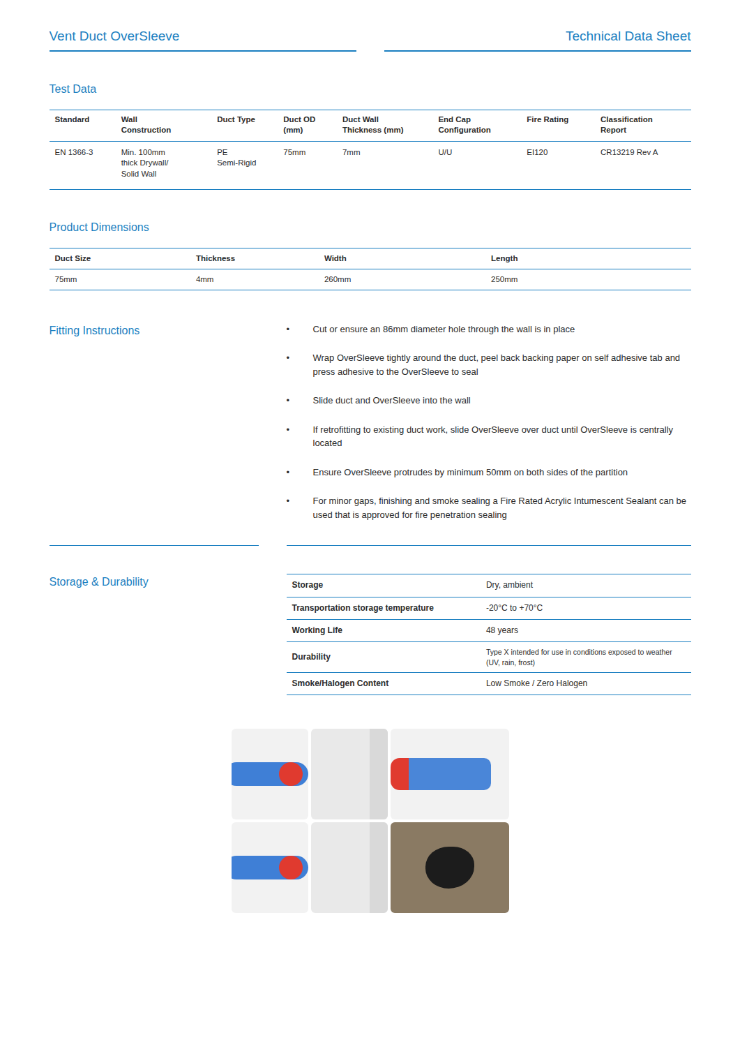Vent Duct OverSleeve
Technical Data Sheet
Test Data
| Standard | Wall Construction | Duct Type | Duct OD (mm) | Duct Wall Thickness (mm) | End Cap Configuration | Fire Rating | Classification Report |
| --- | --- | --- | --- | --- | --- | --- | --- |
| EN 1366-3 | Min. 100mm thick Drywall/ Solid Wall | PE Semi-Rigid | 75mm | 7mm | U/U | EI120 | CR13219 Rev A |
Product Dimensions
| Duct Size | Thickness | Width | Length |
| --- | --- | --- | --- |
| 75mm | 4mm | 260mm | 250mm |
Fitting Instructions
Cut or ensure an 86mm diameter hole through the wall is in place
Wrap OverSleeve tightly around the duct, peel back backing paper on self adhesive tab and press adhesive to the OverSleeve to seal
Slide duct and OverSleeve into the wall
If retrofitting to existing duct work, slide OverSleeve over duct until OverSleeve is centrally located
Ensure OverSleeve protrudes by minimum 50mm on both sides of the partition
For minor gaps, finishing and smoke sealing a Fire Rated Acrylic Intumescent Sealant can be used that is approved for fire penetration sealing
Storage & Durability
| Storage | Dry, ambient |
| Transportation storage temperature | -20°C to +70°C |
| Working Life | 48 years |
| Durability | Type X intended for use in conditions exposed to weather (UV, rain, frost) |
| Smoke/Halogen Content | Low Smoke / Zero Halogen |